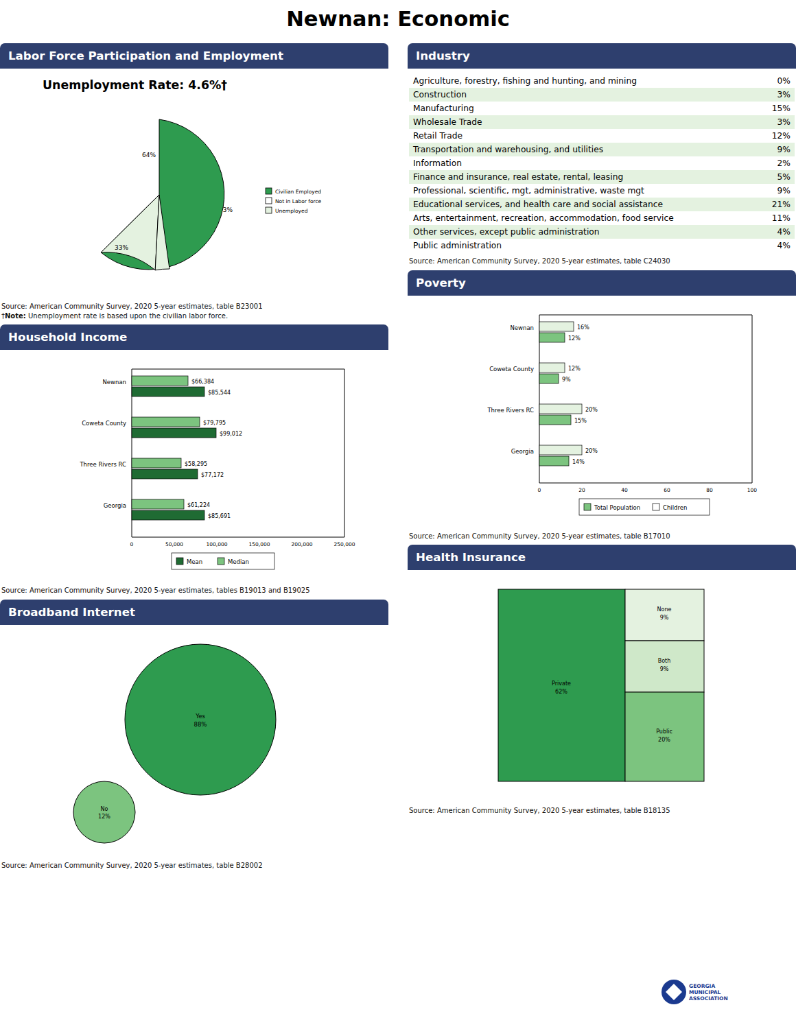Newnan: Economic
Labor Force Participation and Employment
Unemployment Rate: 4.6%†
64% 33% 3% Civilian Employed Not in Labor force Unemployed
Source: American Community Survey, 2020 5-year estimates, table B23001
†Note: Unemployment rate is based upon the civilian labor force.
Household Income
0 50,000 100,000 150,000 200,000 250,000 Newnan $66,384 $85,544 Coweta County $79,795 $99,012 Three Rivers RC $58,295 $77,172 Georgia $61,224 $85,691 Mean Median
Source: American Community Survey, 2020 5-year estimates, tables B19013 and B19025
Broadband Internet
Yes 88% No 12%
Source: American Community Survey, 2020 5-year estimates, table B28002
Industry
| Agriculture, forestry, fishing and hunting, and mining | 0% |
| Construction | 3% |
| Manufacturing | 15% |
| Wholesale Trade | 3% |
| Retail Trade | 12% |
| Transportation and warehousing, and utilities | 9% |
| Information | 2% |
| Finance and insurance, real estate, rental, leasing | 5% |
| Professional, scientific, mgt, administrative, waste mgt | 9% |
| Educational services, and health care and social assistance | 21% |
| Arts, entertainment, recreation, accommodation, food service | 11% |
| Other services, except public administration | 4% |
| Public administration | 4% |
Source: American Community Survey, 2020 5-year estimates, table C24030
Poverty
0 20 40 60 80 100 Newnan 16% 12% Coweta County 12% 9% Three Rivers RC 20% 15% Georgia 20% 14% Total Population Children
Source: American Community Survey, 2020 5-year estimates, table B17010
Health Insurance
Private 62% None 9% Both 9% Public 20%
Source: American Community Survey, 2020 5-year estimates, table B18135
GEORGIA MUNICIPAL ASSOCIATION